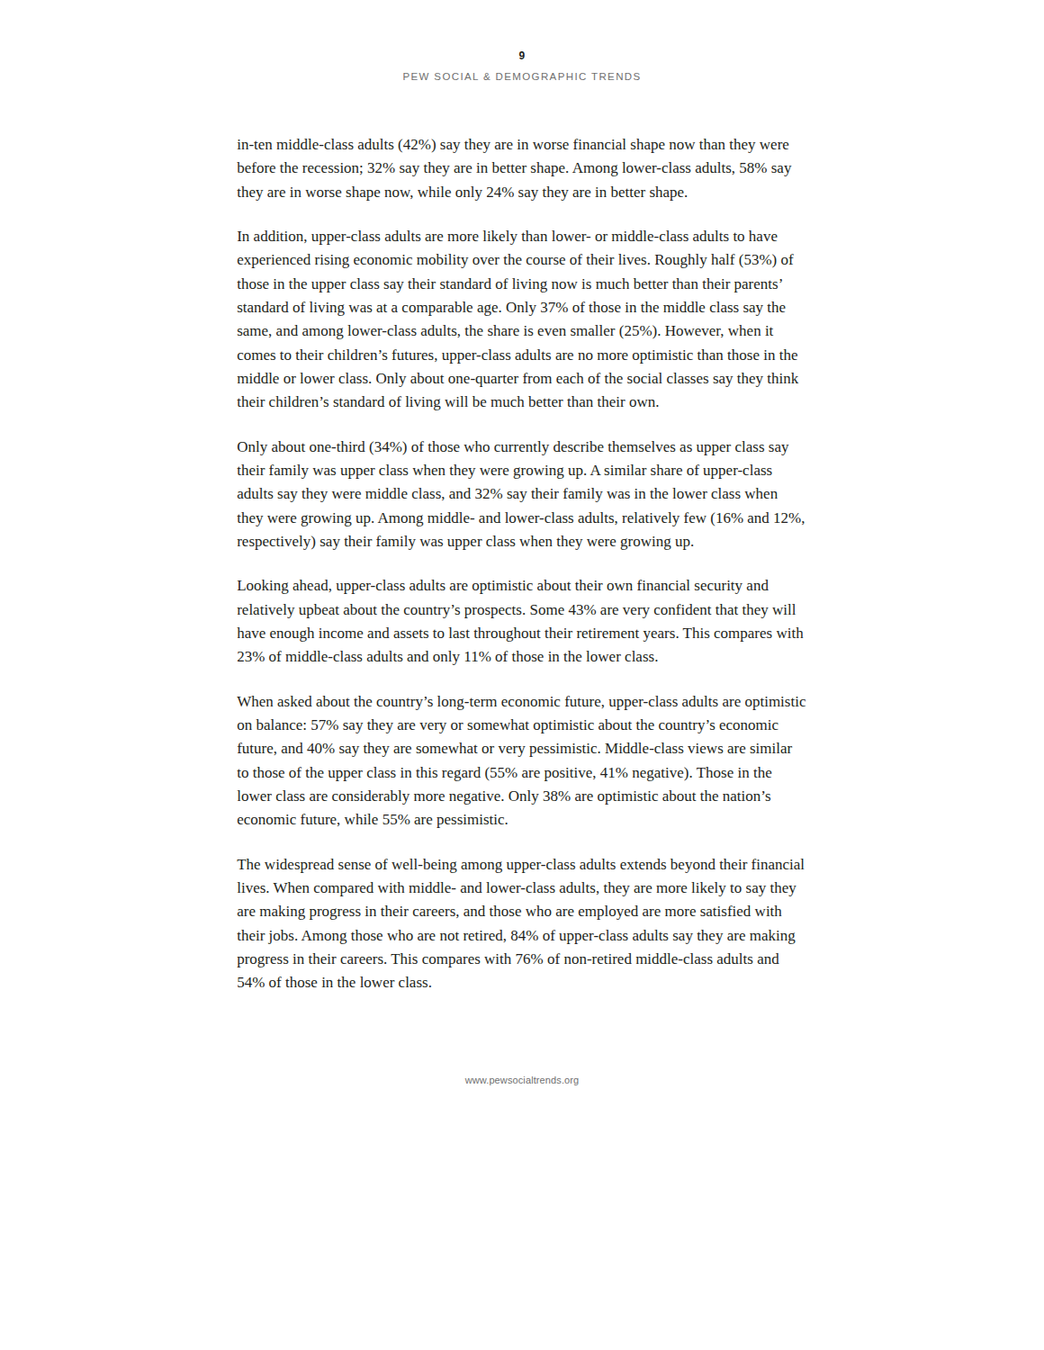9
Pew Social & Demographic Trends
in-ten middle-class adults (42%) say they are in worse financial shape now than they were before the recession; 32% say they are in better shape. Among lower-class adults, 58% say they are in worse shape now, while only 24% say they are in better shape.
In addition, upper-class adults are more likely than lower- or middle-class adults to have experienced rising economic mobility over the course of their lives. Roughly half (53%) of those in the upper class say their standard of living now is much better than their parents’ standard of living was at a comparable age. Only 37% of those in the middle class say the same, and among lower-class adults, the share is even smaller (25%). However, when it comes to their children’s futures, upper-class adults are no more optimistic than those in the middle or lower class. Only about one-quarter from each of the social classes say they think their children’s standard of living will be much better than their own.
Only about one-third (34%) of those who currently describe themselves as upper class say their family was upper class when they were growing up. A similar share of upper-class adults say they were middle class, and 32% say their family was in the lower class when they were growing up. Among middle- and lower-class adults, relatively few (16% and 12%, respectively) say their family was upper class when they were growing up.
Looking ahead, upper-class adults are optimistic about their own financial security and relatively upbeat about the country’s prospects. Some 43% are very confident that they will have enough income and assets to last throughout their retirement years. This compares with 23% of middle-class adults and only 11% of those in the lower class.
When asked about the country’s long-term economic future, upper-class adults are optimistic on balance: 57% say they are very or somewhat optimistic about the country’s economic future, and 40% say they are somewhat or very pessimistic. Middle-class views are similar to those of the upper class in this regard (55% are positive, 41% negative). Those in the lower class are considerably more negative. Only 38% are optimistic about the nation’s economic future, while 55% are pessimistic.
The widespread sense of well-being among upper-class adults extends beyond their financial lives. When compared with middle- and lower-class adults, they are more likely to say they are making progress in their careers, and those who are employed are more satisfied with their jobs. Among those who are not retired, 84% of upper-class adults say they are making progress in their careers. This compares with 76% of non-retired middle-class adults and 54% of those in the lower class.
www.pewsocialtrends.org